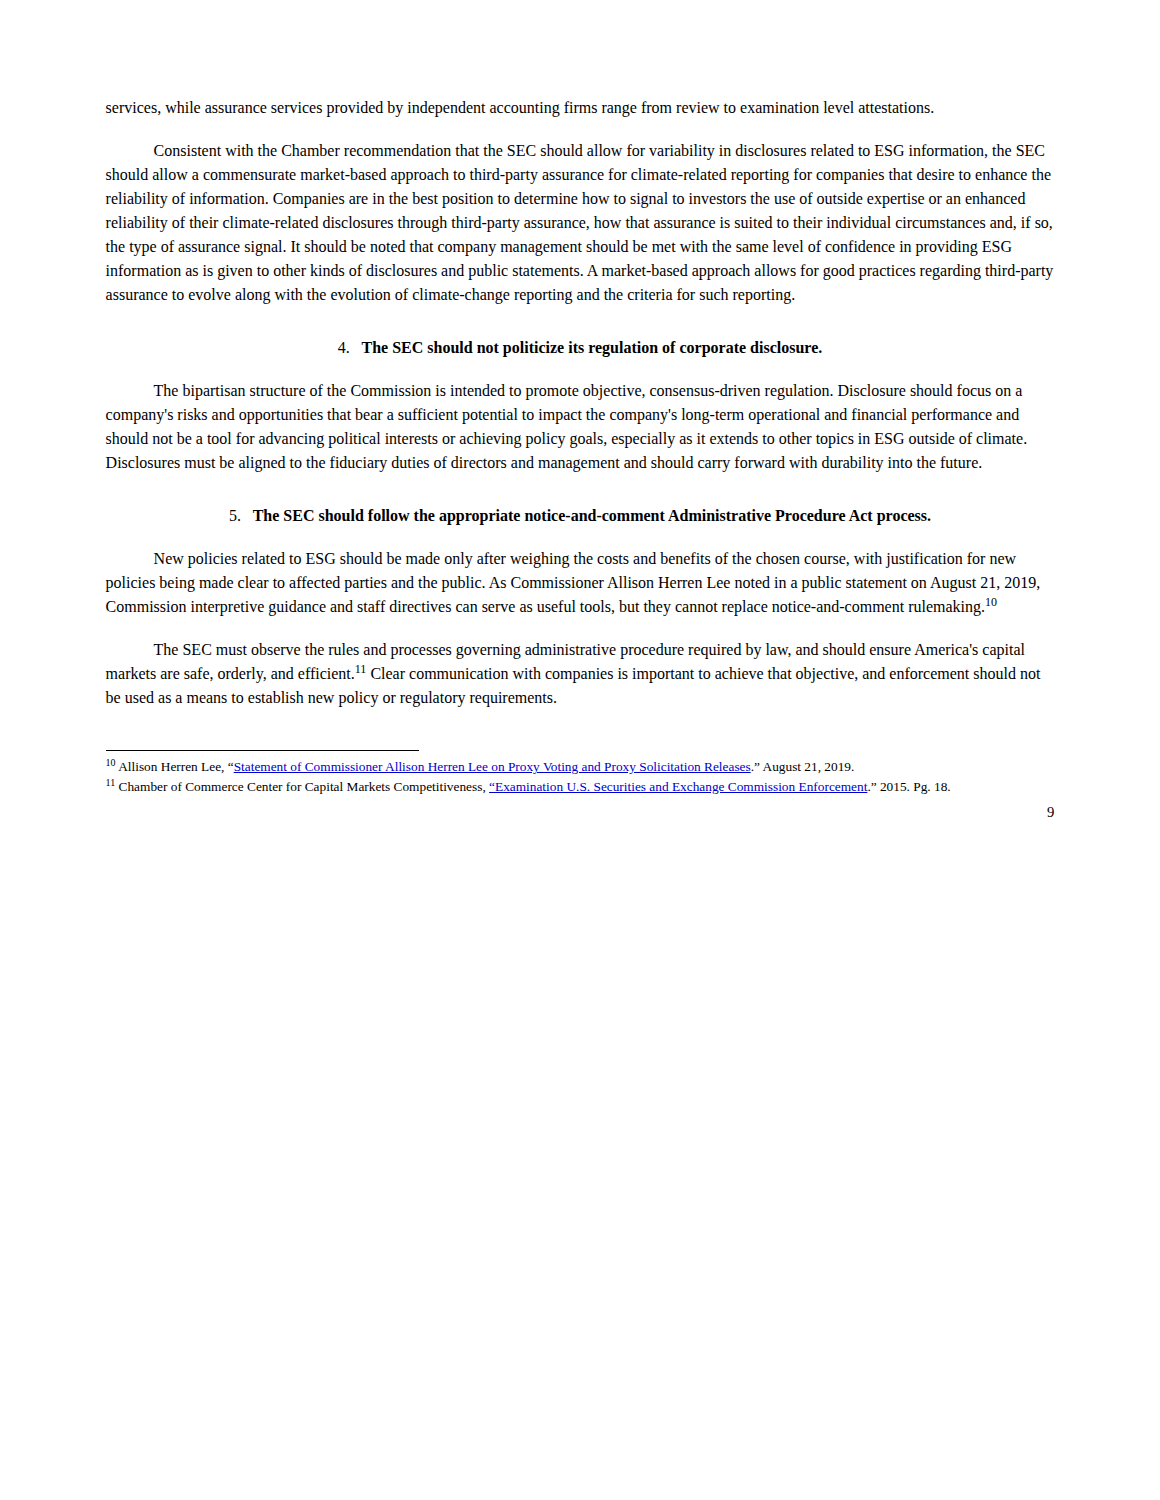services, while assurance services provided by independent accounting firms range from review to examination level attestations.
Consistent with the Chamber recommendation that the SEC should allow for variability in disclosures related to ESG information, the SEC should allow a commensurate market-based approach to third-party assurance for climate-related reporting for companies that desire to enhance the reliability of information. Companies are in the best position to determine how to signal to investors the use of outside expertise or an enhanced reliability of their climate-related disclosures through third-party assurance, how that assurance is suited to their individual circumstances and, if so, the type of assurance signal. It should be noted that company management should be met with the same level of confidence in providing ESG information as is given to other kinds of disclosures and public statements. A market-based approach allows for good practices regarding third-party assurance to evolve along with the evolution of climate-change reporting and the criteria for such reporting.
4. The SEC should not politicize its regulation of corporate disclosure.
The bipartisan structure of the Commission is intended to promote objective, consensus-driven regulation. Disclosure should focus on a company's risks and opportunities that bear a sufficient potential to impact the company's long-term operational and financial performance and should not be a tool for advancing political interests or achieving policy goals, especially as it extends to other topics in ESG outside of climate. Disclosures must be aligned to the fiduciary duties of directors and management and should carry forward with durability into the future.
5. The SEC should follow the appropriate notice-and-comment Administrative Procedure Act process.
New policies related to ESG should be made only after weighing the costs and benefits of the chosen course, with justification for new policies being made clear to affected parties and the public. As Commissioner Allison Herren Lee noted in a public statement on August 21, 2019, Commission interpretive guidance and staff directives can serve as useful tools, but they cannot replace notice-and-comment rulemaking.10
The SEC must observe the rules and processes governing administrative procedure required by law, and should ensure America's capital markets are safe, orderly, and efficient.11 Clear communication with companies is important to achieve that objective, and enforcement should not be used as a means to establish new policy or regulatory requirements.
10 Allison Herren Lee, “Statement of Commissioner Allison Herren Lee on Proxy Voting and Proxy Solicitation Releases.” August 21, 2019.
11 Chamber of Commerce Center for Capital Markets Competitiveness, “Examination U.S. Securities and Exchange Commission Enforcement.” 2015. Pg. 18.
9